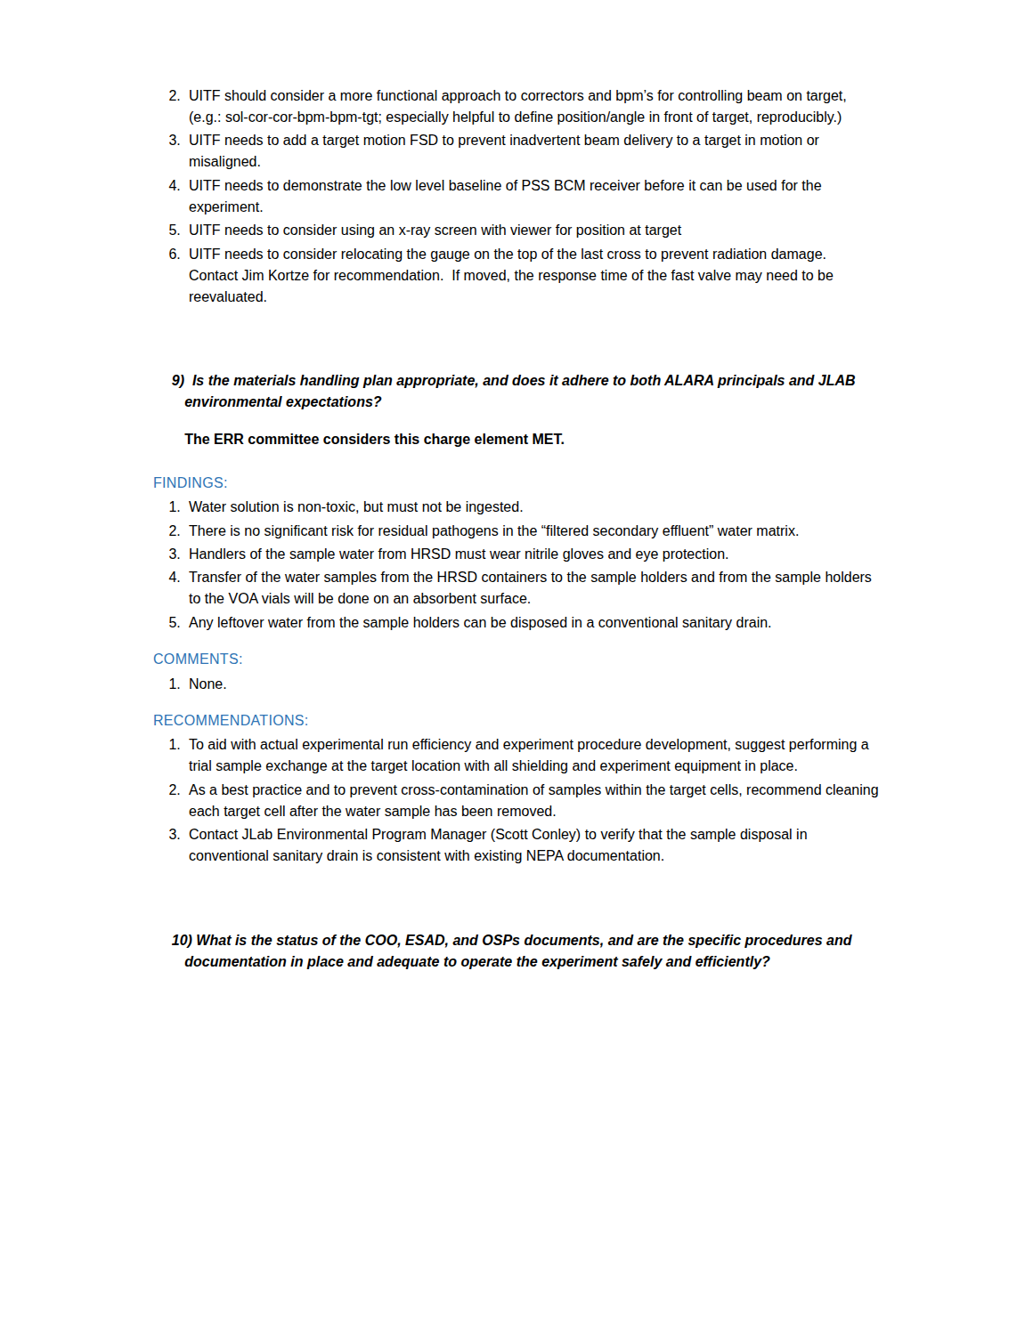UITF should consider a more functional approach to correctors and bpm’s for controlling beam on target, (e.g.: sol-cor-cor-bpm-bpm-tgt; especially helpful to define position/angle in front of target, reproducibly.)
UITF needs to add a target motion FSD to prevent inadvertent beam delivery to a target in motion or misaligned.
UITF needs to demonstrate the low level baseline of PSS BCM receiver before it can be used for the experiment.
UITF needs to consider using an x-ray screen with viewer for position at target
UITF needs to consider relocating the gauge on the top of the last cross to prevent radiation damage. Contact Jim Kortze for recommendation. If moved, the response time of the fast valve may need to be reevaluated.
9) Is the materials handling plan appropriate, and does it adhere to both ALARA principals and JLAB environmental expectations?
The ERR committee considers this charge element MET.
FINDINGS:
Water solution is non-toxic, but must not be ingested.
There is no significant risk for residual pathogens in the “filtered secondary effluent” water matrix.
Handlers of the sample water from HRSD must wear nitrile gloves and eye protection.
Transfer of the water samples from the HRSD containers to the sample holders and from the sample holders to the VOA vials will be done on an absorbent surface.
Any leftover water from the sample holders can be disposed in a conventional sanitary drain.
COMMENTS:
None.
RECOMMENDATIONS:
To aid with actual experimental run efficiency and experiment procedure development, suggest performing a trial sample exchange at the target location with all shielding and experiment equipment in place.
As a best practice and to prevent cross-contamination of samples within the target cells, recommend cleaning each target cell after the water sample has been removed.
Contact JLab Environmental Program Manager (Scott Conley) to verify that the sample disposal in conventional sanitary drain is consistent with existing NEPA documentation.
10) What is the status of the COO, ESAD, and OSPs documents, and are the specific procedures and documentation in place and adequate to operate the experiment safely and efficiently?